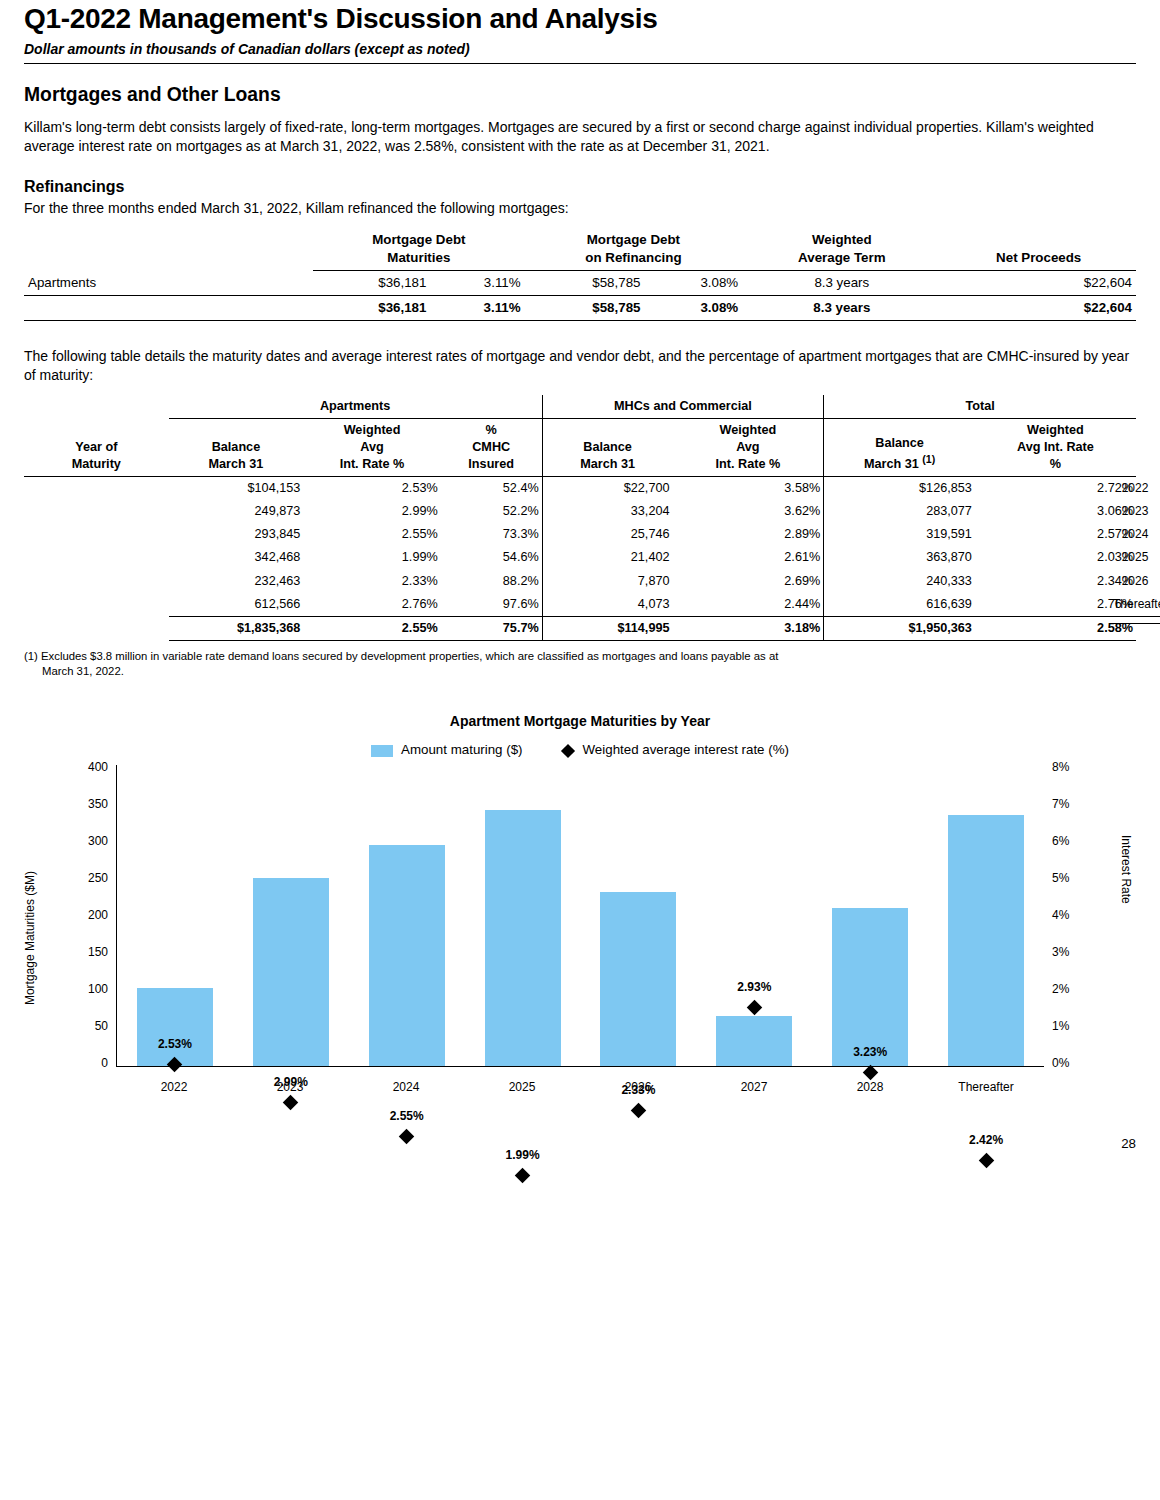Q1-2022 Management's Discussion and Analysis
Dollar amounts in thousands of Canadian dollars (except as noted)
Mortgages and Other Loans
Killam's long-term debt consists largely of fixed-rate, long-term mortgages. Mortgages are secured by a first or second charge against individual properties. Killam's weighted average interest rate on mortgages as at March 31, 2022, was 2.58%, consistent with the rate as at December 31, 2021.
Refinancings
For the three months ended March 31, 2022, Killam refinanced the following mortgages:
| | Mortgage Debt Maturities | Mortgage Debt on Refinancing | Weighted Average Term | Net Proceeds |
| --- | --- | --- | --- | --- |
| Apartments | $36,181 | 3.11% | $58,785 | 3.08% | 8.3 years | $22,604 |
| | $36,181 | 3.11% | $58,785 | 3.08% | 8.3 years | $22,604 |
The following table details the maturity dates and average interest rates of mortgage and vendor debt, and the percentage of apartment mortgages that are CMHC-insured by year of maturity:
| | Apartments | MHCs and Commercial | Total |
| --- | --- | --- | --- |
| Year of Maturity | Balance March 31 | Weighted Avg Int. Rate % | % CMHC Insured | Balance March 31 | Weighted Avg Int. Rate % | Balance March 31 (1) | Weighted Avg Int. Rate % |
| 2022 | $104,153 | 2.53% | 52.4% | $22,700 | 3.58% | $126,853 | 2.72% |
| 2023 | 249,873 | 2.99% | 52.2% | 33,204 | 3.62% | 283,077 | 3.06% |
| 2024 | 293,845 | 2.55% | 73.3% | 25,746 | 2.89% | 319,591 | 2.57% |
| 2025 | 342,468 | 1.99% | 54.6% | 21,402 | 2.61% | 363,870 | 2.03% |
| 2026 | 232,463 | 2.33% | 88.2% | 7,870 | 2.69% | 240,333 | 2.34% |
| Thereafter | 612,566 | 2.76% | 97.6% | 4,073 | 2.44% | 616,639 | 2.76% |
| | $1,835,368 | 2.55% | 75.7% | $114,995 | 3.18% | $1,950,363 | 2.58% |
(1) Excludes $3.8 million in variable rate demand loans secured by development properties, which are classified as mortgages and loans payable as at March 31, 2022.
Apartment Mortgage Maturities by Year
Amount maturing ($) Weighted average interest rate (%)
Mortgage Maturities ($M)
Interest Rate
400
350
300
250
200
150
100
50
0
8%
7%
6%
5%
4%
3%
2%
1%
0%
2.53%
2.99%
2.55%
1.99%
2.33%
2.93%
3.23%
2.42%
2022 2023 2024 2025 2026 2027 2028 Thereafter
28